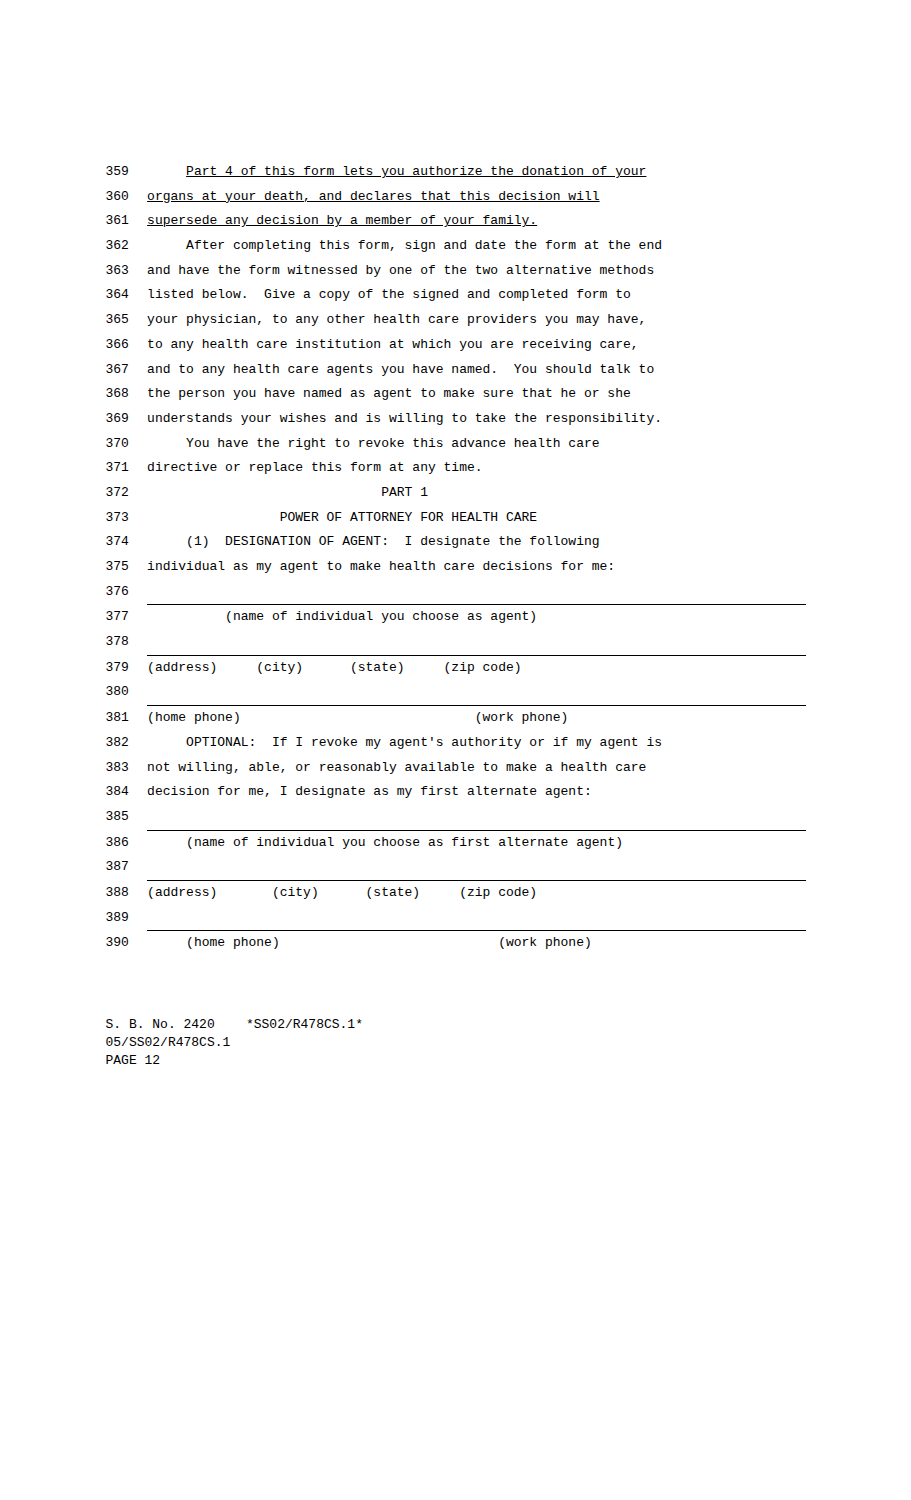359 Part 4 of this form lets you authorize the donation of your
360 organs at your death, and declares that this decision will
361 supersede any decision by a member of your family.
362 After completing this form, sign and date the form at the end
363 and have the form witnessed by one of the two alternative methods
364 listed below. Give a copy of the signed and completed form to
365 your physician, to any other health care providers you may have,
366 to any health care institution at which you are receiving care,
367 and to any health care agents you have named. You should talk to
368 the person you have named as agent to make sure that he or she
369 understands your wishes and is willing to take the responsibility.
370 You have the right to revoke this advance health care
371 directive or replace this form at any time.
372 PART 1
373 POWER OF ATTORNEY FOR HEALTH CARE
374 (1) DESIGNATION OF AGENT: I designate the following
375 individual as my agent to make health care decisions for me:
376
377 (name of individual you choose as agent)
378
379(address) (city) (state) (zip code)
380
381(home phone) (work phone)
382 OPTIONAL: If I revoke my agent's authority or if my agent is
383 not willing, able, or reasonably available to make a health care
384 decision for me, I designate as my first alternate agent:
385
386 (name of individual you choose as first alternate agent)
387
388(address) (city) (state) (zip code)
389
390 (home phone) (work phone)
S. B. No. 2420 *SS02/R478CS.1* 05/SS02/R478CS.1 PAGE 12